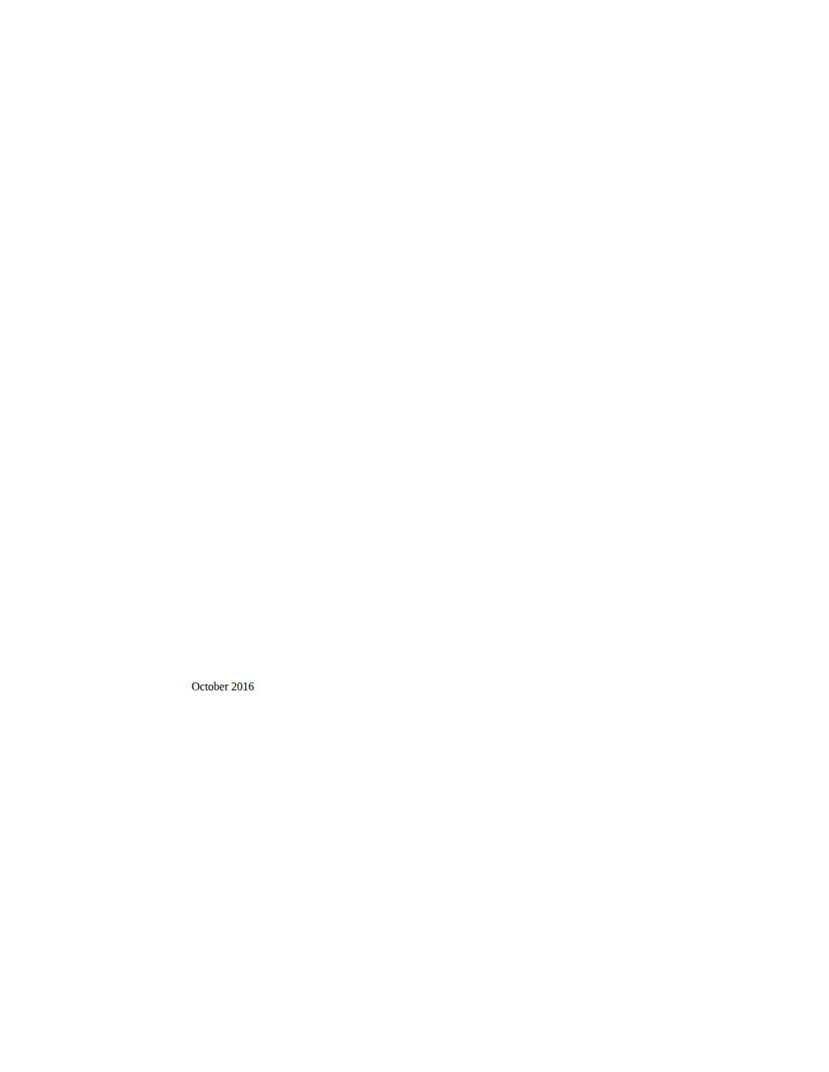October 2016